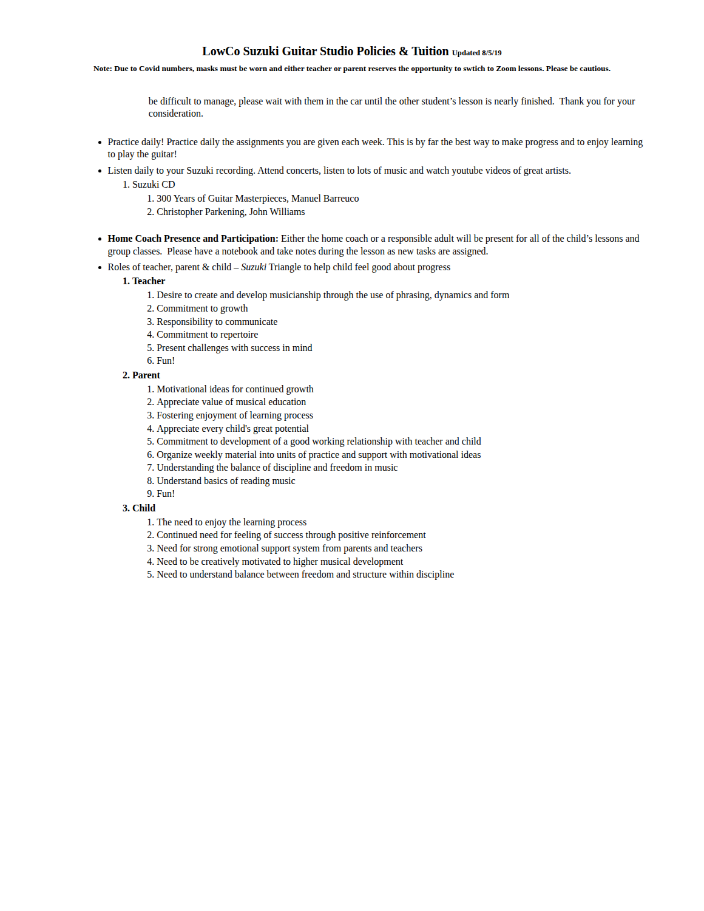LowCo Suzuki Guitar Studio Policies & Tuition Updated 8/5/19
Note: Due to Covid numbers, masks must be worn and either teacher or parent reserves the opportunity to swtich to Zoom lessons. Please be cautious.
be difficult to manage, please wait with them in the car until the other student’s lesson is nearly finished. Thank you for your consideration.
Practice daily! Practice daily the assignments you are given each week. This is by far the best way to make progress and to enjoy learning to play the guitar!
Listen daily to your Suzuki recording. Attend concerts, listen to lots of music and watch youtube videos of great artists.
Suzuki CD
300 Years of Guitar Masterpieces, Manuel Barreuco
Christopher Parkening, John Williams
Home Coach Presence and Participation: Either the home coach or a responsible adult will be present for all of the child’s lessons and group classes. Please have a notebook and take notes during the lesson as new tasks are assigned.
Roles of teacher, parent & child – Suzuki Triangle to help child feel good about progress
Teacher
Desire to create and develop musicianship through the use of phrasing, dynamics and form
Commitment to growth
Responsibility to communicate
Commitment to repertoire
Present challenges with success in mind
Fun!
Parent
Motivational ideas for continued growth
Appreciate value of musical education
Fostering enjoyment of learning process
Appreciate every child's great potential
Commitment to development of a good working relationship with teacher and child
Organize weekly material into units of practice and support with motivational ideas
Understanding the balance of discipline and freedom in music
Understand basics of reading music
Fun!
Child
The need to enjoy the learning process
Continued need for feeling of success through positive reinforcement
Need for strong emotional support system from parents and teachers
Need to be creatively motivated to higher musical development
Need to understand balance between freedom and structure within discipline